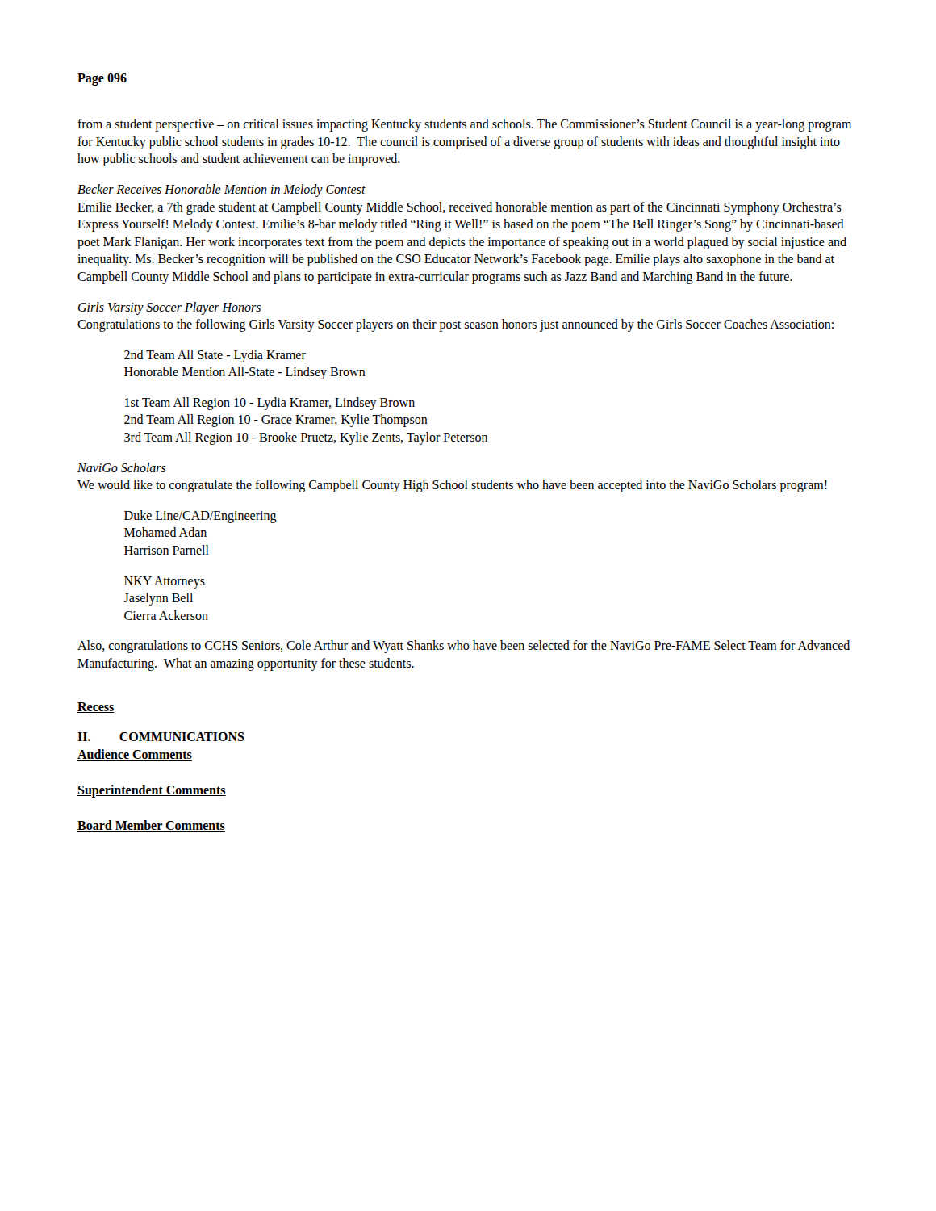Page 096
from a student perspective – on critical issues impacting Kentucky students and schools. The Commissioner’s Student Council is a year-long program for Kentucky public school students in grades 10-12. The council is comprised of a diverse group of students with ideas and thoughtful insight into how public schools and student achievement can be improved.
Becker Receives Honorable Mention in Melody Contest
Emilie Becker, a 7th grade student at Campbell County Middle School, received honorable mention as part of the Cincinnati Symphony Orchestra’s Express Yourself! Melody Contest. Emilie’s 8-bar melody titled “Ring it Well!” is based on the poem “The Bell Ringer’s Song” by Cincinnati-based poet Mark Flanigan. Her work incorporates text from the poem and depicts the importance of speaking out in a world plagued by social injustice and inequality. Ms. Becker’s recognition will be published on the CSO Educator Network’s Facebook page. Emilie plays alto saxophone in the band at Campbell County Middle School and plans to participate in extra-curricular programs such as Jazz Band and Marching Band in the future.
Girls Varsity Soccer Player Honors
Congratulations to the following Girls Varsity Soccer players on their post season honors just announced by the Girls Soccer Coaches Association:
2nd Team All State - Lydia Kramer
Honorable Mention All-State - Lindsey Brown
1st Team All Region 10 - Lydia Kramer, Lindsey Brown
2nd Team All Region 10 - Grace Kramer, Kylie Thompson
3rd Team All Region 10 - Brooke Pruetz, Kylie Zents, Taylor Peterson
NaviGo Scholars
We would like to congratulate the following Campbell County High School students who have been accepted into the NaviGo Scholars program!
Duke Line/CAD/Engineering
Mohamed Adan
Harrison Parnell
NKY Attorneys
Jaselynn Bell
Cierra Ackerson
Also, congratulations to CCHS Seniors, Cole Arthur and Wyatt Shanks who have been selected for the NaviGo Pre-FAME Select Team for Advanced Manufacturing. What an amazing opportunity for these students.
Recess
II. COMMUNICATIONS
Audience Comments
Superintendent Comments
Board Member Comments